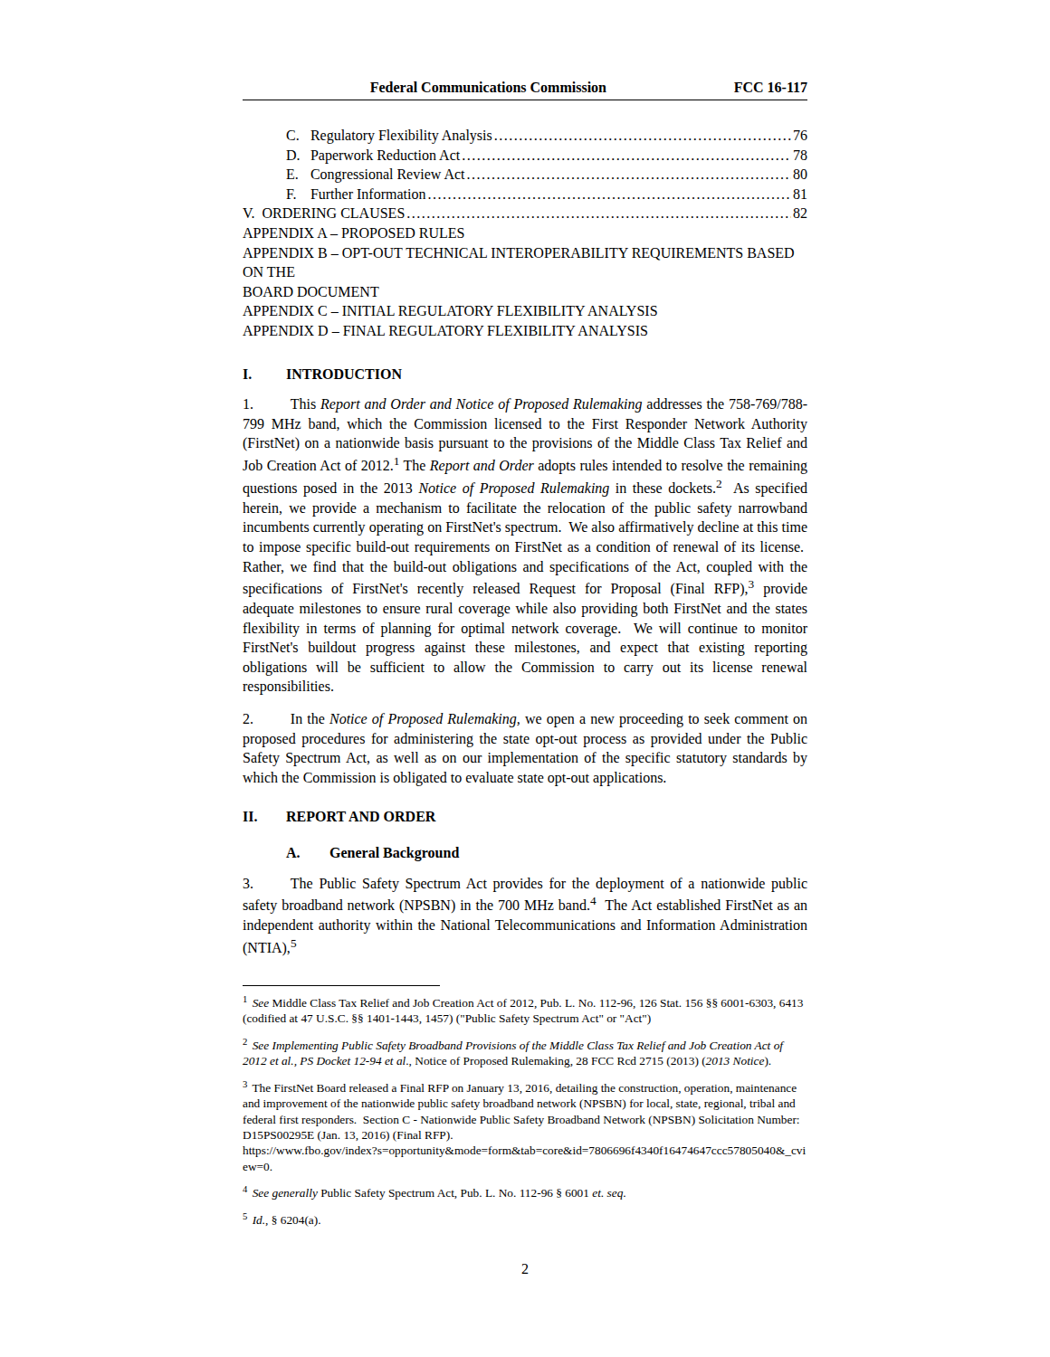Federal Communications Commission
FCC 16-117
C. Regulatory Flexibility Analysis .................................................................................................. 76
D. Paperwork Reduction Act ......................................................................................................... 78
E. Congressional Review Act ....................................................................................................... 80
F. Further Information .................................................................................................................. 81
V. ORDERING CLAUSES ..................................................................................................................... 82
APPENDIX A – PROPOSED RULES
APPENDIX B – OPT-OUT TECHNICAL INTEROPERABILITY REQUIREMENTS BASED ON THE
BOARD DOCUMENT
APPENDIX C – INITIAL REGULATORY FLEXIBILITY ANALYSIS
APPENDIX D – FINAL REGULATORY FLEXIBILITY ANALYSIS
I. INTRODUCTION
1. This Report and Order and Notice of Proposed Rulemaking addresses the 758-769/788-799 MHz band, which the Commission licensed to the First Responder Network Authority (FirstNet) on a nationwide basis pursuant to the provisions of the Middle Class Tax Relief and Job Creation Act of 2012.1 The Report and Order adopts rules intended to resolve the remaining questions posed in the 2013 Notice of Proposed Rulemaking in these dockets.2 As specified herein, we provide a mechanism to facilitate the relocation of the public safety narrowband incumbents currently operating on FirstNet's spectrum. We also affirmatively decline at this time to impose specific build-out requirements on FirstNet as a condition of renewal of its license. Rather, we find that the build-out obligations and specifications of the Act, coupled with the specifications of FirstNet's recently released Request for Proposal (Final RFP),3 provide adequate milestones to ensure rural coverage while also providing both FirstNet and the states flexibility in terms of planning for optimal network coverage. We will continue to monitor FirstNet's buildout progress against these milestones, and expect that existing reporting obligations will be sufficient to allow the Commission to carry out its license renewal responsibilities.
2. In the Notice of Proposed Rulemaking, we open a new proceeding to seek comment on proposed procedures for administering the state opt-out process as provided under the Public Safety Spectrum Act, as well as on our implementation of the specific statutory standards by which the Commission is obligated to evaluate state opt-out applications.
II. REPORT AND ORDER
A. General Background
3. The Public Safety Spectrum Act provides for the deployment of a nationwide public safety broadband network (NPSBN) in the 700 MHz band.4 The Act established FirstNet as an independent authority within the National Telecommunications and Information Administration (NTIA),5
1 See Middle Class Tax Relief and Job Creation Act of 2012, Pub. L. No. 112-96, 126 Stat. 156 §§ 6001-6303, 6413 (codified at 47 U.S.C. §§ 1401-1443, 1457) ("Public Safety Spectrum Act" or "Act")
2 See Implementing Public Safety Broadband Provisions of the Middle Class Tax Relief and Job Creation Act of 2012 et al., PS Docket 12-94 et al., Notice of Proposed Rulemaking, 28 FCC Rcd 2715 (2013) (2013 Notice).
3 The FirstNet Board released a Final RFP on January 13, 2016, detailing the construction, operation, maintenance and improvement of the nationwide public safety broadband network (NPSBN) for local, state, regional, tribal and federal first responders. Section C - Nationwide Public Safety Broadband Network (NPSBN) Solicitation Number: D15PS00295E (Jan. 13, 2016) (Final RFP).
https://www.fbo.gov/index?s=opportunity&mode=form&tab=core&id=7806696f4340f16474647ccc57805040&_cview=0.
4 See generally Public Safety Spectrum Act, Pub. L. No. 112-96 § 6001 et. seq.
5 Id., § 6204(a).
2